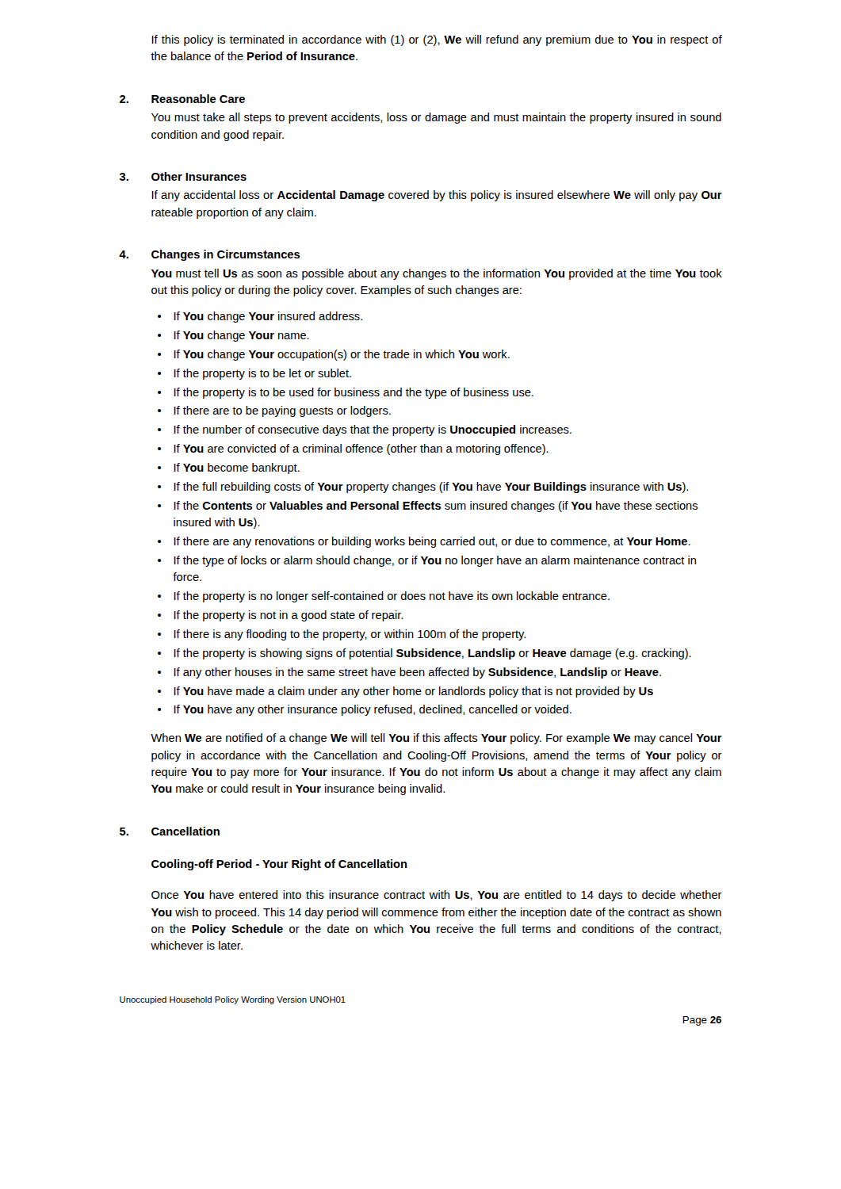If this policy is terminated in accordance with (1) or (2), We will refund any premium due to You in respect of the balance of the Period of Insurance.
2.
Reasonable Care
You must take all steps to prevent accidents, loss or damage and must maintain the property insured in sound condition and good repair.
3.
Other Insurances
If any accidental loss or Accidental Damage covered by this policy is insured elsewhere We will only pay Our rateable proportion of any claim.
4.
Changes in Circumstances
You must tell Us as soon as possible about any changes to the information You provided at the time You took out this policy or during the policy cover. Examples of such changes are:
If You change Your insured address.
If You change Your name.
If You change Your occupation(s) or the trade in which You work.
If the property is to be let or sublet.
If the property is to be used for business and the type of business use.
If there are to be paying guests or lodgers.
If the number of consecutive days that the property is Unoccupied increases.
If You are convicted of a criminal offence (other than a motoring offence).
If You become bankrupt.
If the full rebuilding costs of Your property changes (if You have Your Buildings insurance with Us).
If the Contents or Valuables and Personal Effects sum insured changes (if You have these sections insured with Us).
If there are any renovations or building works being carried out, or due to commence, at Your Home.
If the type of locks or alarm should change, or if You no longer have an alarm maintenance contract in force.
If the property is no longer self-contained or does not have its own lockable entrance.
If the property is not in a good state of repair.
If there is any flooding to the property, or within 100m of the property.
If the property is showing signs of potential Subsidence, Landslip or Heave damage (e.g. cracking).
If any other houses in the same street have been affected by Subsidence, Landslip or Heave.
If You have made a claim under any other home or landlords policy that is not provided by Us
If You have any other insurance policy refused, declined, cancelled or voided.
When We are notified of a change We will tell You if this affects Your policy. For example We may cancel Your policy in accordance with the Cancellation and Cooling-Off Provisions, amend the terms of Your policy or require You to pay more for Your insurance. If You do not inform Us about a change it may affect any claim You make or could result in Your insurance being invalid.
5.
Cancellation
Cooling-off Period - Your Right of Cancellation
Once You have entered into this insurance contract with Us, You are entitled to 14 days to decide whether You wish to proceed. This 14 day period will commence from either the inception date of the contract as shown on the Policy Schedule or the date on which You receive the full terms and conditions of the contract, whichever is later.
Unoccupied Household Policy Wording Version UNOH01
Page 26